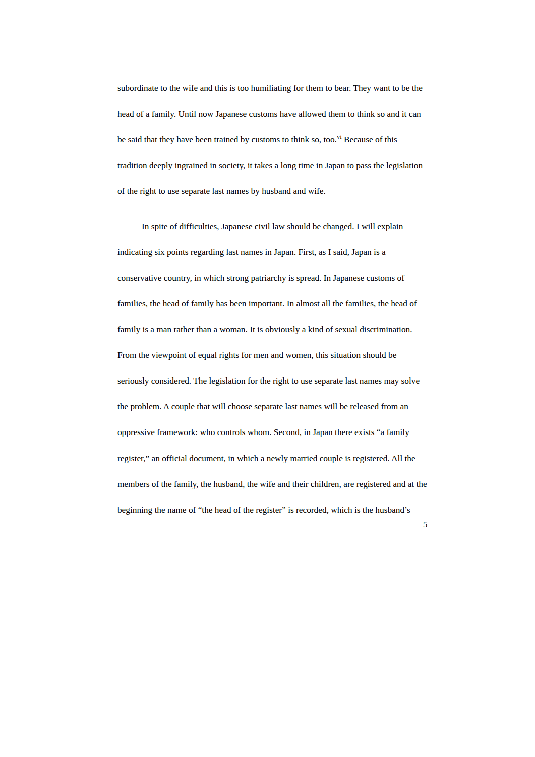subordinate to the wife and this is too humiliating for them to bear. They want to be the head of a family. Until now Japanese customs have allowed them to think so and it can be said that they have been trained by customs to think so, too.vi Because of this tradition deeply ingrained in society, it takes a long time in Japan to pass the legislation of the right to use separate last names by husband and wife.
In spite of difficulties, Japanese civil law should be changed. I will explain indicating six points regarding last names in Japan. First, as I said, Japan is a conservative country, in which strong patriarchy is spread. In Japanese customs of families, the head of family has been important. In almost all the families, the head of family is a man rather than a woman. It is obviously a kind of sexual discrimination. From the viewpoint of equal rights for men and women, this situation should be seriously considered. The legislation for the right to use separate last names may solve the problem. A couple that will choose separate last names will be released from an oppressive framework: who controls whom. Second, in Japan there exists “a family register,” an official document, in which a newly married couple is registered. All the members of the family, the husband, the wife and their children, are registered and at the beginning the name of “the head of the register” is recorded, which is the husband’s
5